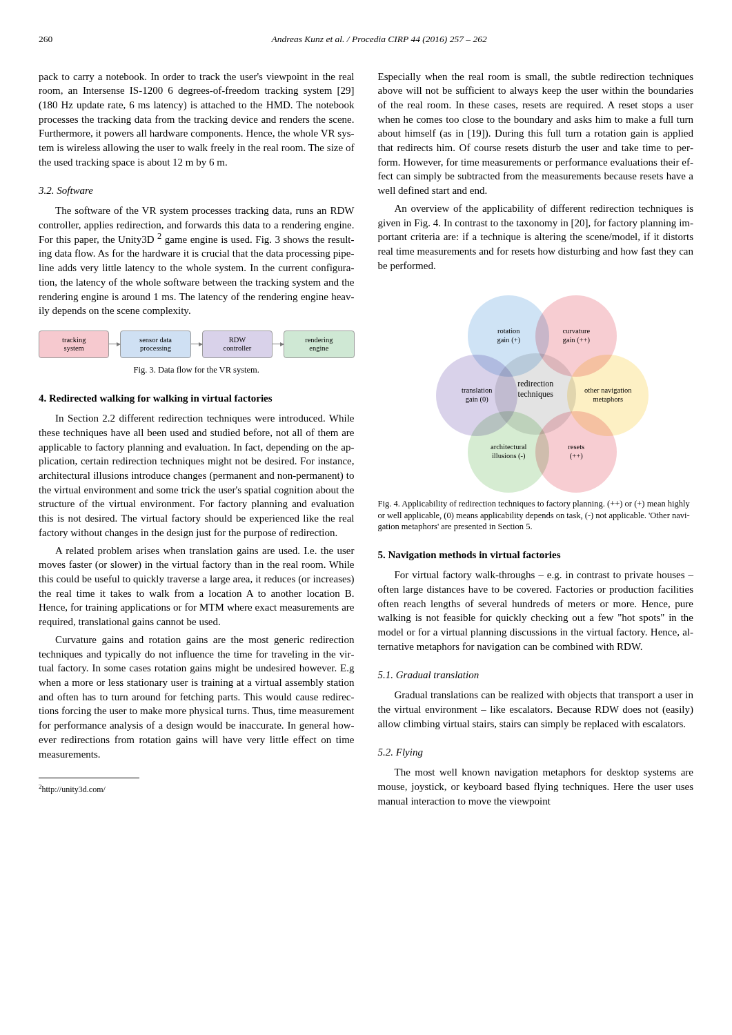260 Andreas Kunz et al. / Procedia CIRP 44 (2016) 257 – 262
pack to carry a notebook. In order to track the user's viewpoint in the real room, an Intersense IS-1200 6 degrees-of-freedom tracking system [29] (180 Hz update rate, 6 ms latency) is attached to the HMD. The notebook processes the tracking data from the tracking device and renders the scene. Furthermore, it powers all hardware components. Hence, the whole VR system is wireless allowing the user to walk freely in the real room. The size of the used tracking space is about 12 m by 6 m.
3.2. Software
The software of the VR system processes tracking data, runs an RDW controller, applies redirection, and forwards this data to a rendering engine. For this paper, the Unity3D 2 game engine is used. Fig. 3 shows the resulting data flow. As for the hardware it is crucial that the data processing pipeline adds very little latency to the whole system. In the current configuration, the latency of the whole software between the tracking system and the rendering engine is around 1 ms. The latency of the rendering engine heavily depends on the scene complexity.
tracking
system
sensor data
processing
RDW
controller
rendering
engine
Fig. 3. Data flow for the VR system.
4. Redirected walking for walking in virtual factories
In Section 2.2 different redirection techniques were introduced. While these techniques have all been used and studied before, not all of them are applicable to factory planning and evaluation. In fact, depending on the application, certain redirection techniques might not be desired. For instance, architectural illusions introduce changes (permanent and non-permanent) to the virtual environment and some trick the user's spatial cognition about the structure of the virtual environment. For factory planning and evaluation this is not desired. The virtual factory should be experienced like the real factory without changes in the design just for the purpose of redirection.
A related problem arises when translation gains are used. I.e. the user moves faster (or slower) in the virtual factory than in the real room. While this could be useful to quickly traverse a large area, it reduces (or increases) the real time it takes to walk from a location A to another location B. Hence, for training applications or for MTM where exact measurements are required, translational gains cannot be used.
Curvature gains and rotation gains are the most generic redirection techniques and typically do not influence the time for traveling in the virtual factory. In some cases rotation gains might be undesired however. E.g when a more or less stationary user is training at a virtual assembly station and often has to turn around for fetching parts. This would cause redirections forcing the user to make more physical turns. Thus, time measurement for performance analysis of a design would be inaccurate. In general however redirections from rotation gains will have very little effect on time measurements.
2http://unity3d.com/
Especially when the real room is small, the subtle redirection techniques above will not be sufficient to always keep the user within the boundaries of the real room. In these cases, resets are required. A reset stops a user when he comes too close to the boundary and asks him to make a full turn about himself (as in [19]). During this full turn a rotation gain is applied that redirects him. Of course resets disturb the user and take time to perform. However, for time measurements or performance evaluations their effect can simply be subtracted from the measurements because resets have a well defined start and end.
An overview of the applicability of different redirection techniques is given in Fig. 4. In contrast to the taxonomy in [20], for factory planning important criteria are: if a technique is altering the scene/model, if it distorts real time measurements and for resets how disturbing and how fast they can be performed.
rotation
gain (+)
curvature
gain (++)
other navigation
metaphors
resets
(++)
architectural
illusions (-)
translation
gain (0)
redirection
techniques
Fig. 4. Applicability of redirection techniques to factory planning. (++) or (+) mean highly or well applicable, (0) means applicability depends on task, (-) not applicable. 'Other navigation metaphors' are presented in Section 5.
5. Navigation methods in virtual factories
For virtual factory walk-throughs – e.g. in contrast to private houses – often large distances have to be covered. Factories or production facilities often reach lengths of several hundreds of meters or more. Hence, pure walking is not feasible for quickly checking out a few "hot spots" in the model or for a virtual planning discussions in the virtual factory. Hence, alternative metaphors for navigation can be combined with RDW.
5.1. Gradual translation
Gradual translations can be realized with objects that transport a user in the virtual environment – like escalators. Because RDW does not (easily) allow climbing virtual stairs, stairs can simply be replaced with escalators.
5.2. Flying
The most well known navigation metaphors for desktop systems are mouse, joystick, or keyboard based flying techniques. Here the user uses manual interaction to move the viewpoint